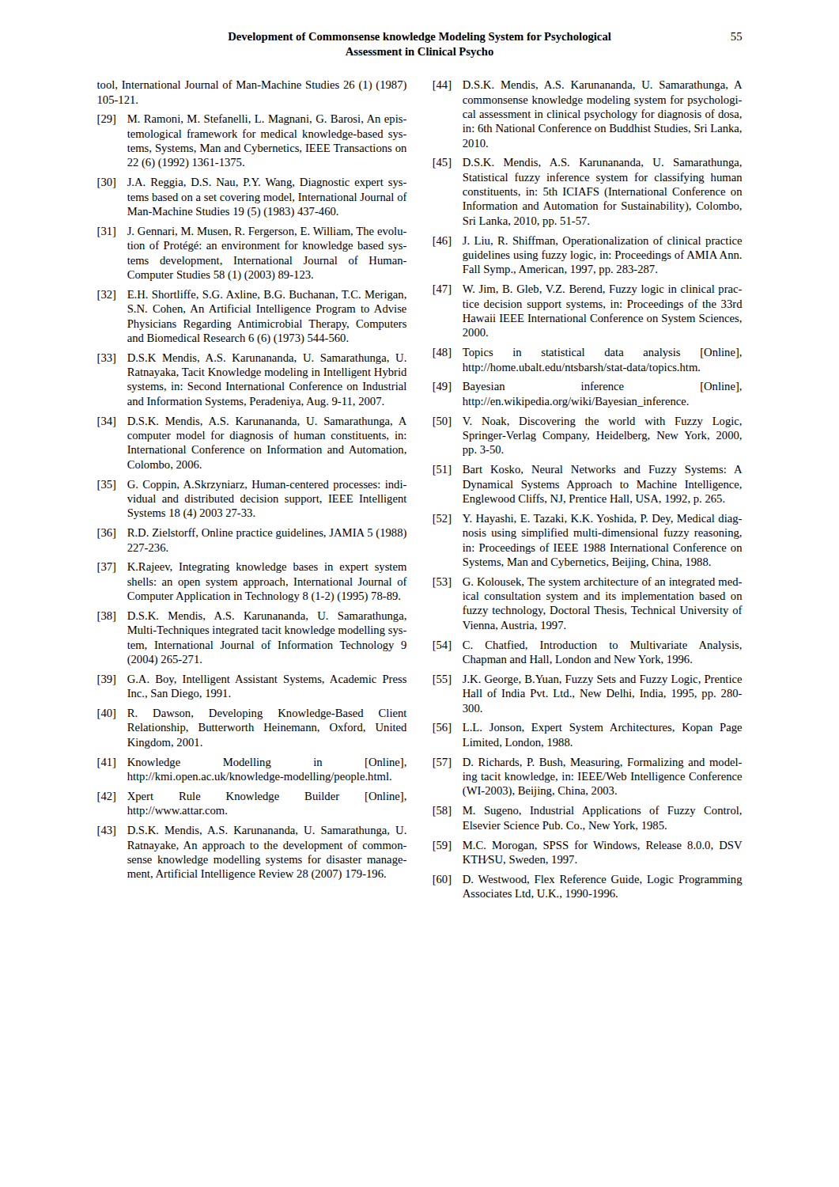55
Development of Commonsense knowledge Modeling System for Psychological
Assessment in Clinical Psycho
tool, International Journal of Man-Machine Studies 26 (1) (1987) 105-121.
[29] M. Ramoni, M. Stefanelli, L. Magnani, G. Barosi, An epistemological framework for medical knowledge-based systems, Systems, Man and Cybernetics, IEEE Transactions on 22 (6) (1992) 1361-1375.
[30] J.A. Reggia, D.S. Nau, P.Y. Wang, Diagnostic expert systems based on a set covering model, International Journal of Man-Machine Studies 19 (5) (1983) 437-460.
[31] J. Gennari, M. Musen, R. Fergerson, E. William, The evolution of Protégé: an environment for knowledge based systems development, International Journal of Human-Computer Studies 58 (1) (2003) 89-123.
[32] E.H. Shortliffe, S.G. Axline, B.G. Buchanan, T.C. Merigan, S.N. Cohen, An Artificial Intelligence Program to Advise Physicians Regarding Antimicrobial Therapy, Computers and Biomedical Research 6 (6) (1973) 544-560.
[33] D.S.K Mendis, A.S. Karunananda, U. Samarathunga, U. Ratnayaka, Tacit Knowledge modeling in Intelligent Hybrid systems, in: Second International Conference on Industrial and Information Systems, Peradeniya, Aug. 9-11, 2007.
[34] D.S.K. Mendis, A.S. Karunananda, U. Samarathunga, A computer model for diagnosis of human constituents, in: International Conference on Information and Automation, Colombo, 2006.
[35] G. Coppin, A.Skrzyniarz, Human-centered processes: individual and distributed decision support, IEEE Intelligent Systems 18 (4) 2003 27-33.
[36] R.D. Zielstorff, Online practice guidelines, JAMIA 5 (1988) 227-236.
[37] K.Rajeev, Integrating knowledge bases in expert system shells: an open system approach, International Journal of Computer Application in Technology 8 (1-2) (1995) 78-89.
[38] D.S.K. Mendis, A.S. Karunananda, U. Samarathunga, Multi-Techniques integrated tacit knowledge modelling system, International Journal of Information Technology 9 (2004) 265-271.
[39] G.A. Boy, Intelligent Assistant Systems, Academic Press Inc., San Diego, 1991.
[40] R. Dawson, Developing Knowledge-Based Client Relationship, Butterworth Heinemann, Oxford, United Kingdom, 2001.
[41] Knowledge Modelling in [Online], http://kmi.open.ac.uk/knowledge-modelling/people.html.
[42] Xpert Rule Knowledge Builder [Online], http://www.attar.com.
[43] D.S.K. Mendis, A.S. Karunananda, U. Samarathunga, U. Ratnayake, An approach to the development of commonsense knowledge modelling systems for disaster management, Artificial Intelligence Review 28 (2007) 179-196.
[44] D.S.K. Mendis, A.S. Karunananda, U. Samarathunga, A commonsense knowledge modeling system for psychological assessment in clinical psychology for diagnosis of dosa, in: 6th National Conference on Buddhist Studies, Sri Lanka, 2010.
[45] D.S.K. Mendis, A.S. Karunananda, U. Samarathunga, Statistical fuzzy inference system for classifying human constituents, in: 5th ICIAFS (International Conference on Information and Automation for Sustainability), Colombo, Sri Lanka, 2010, pp. 51-57.
[46] J. Liu, R. Shiffman, Operationalization of clinical practice guidelines using fuzzy logic, in: Proceedings of AMIA Ann. Fall Symp., American, 1997, pp. 283-287.
[47] W. Jim, B. Gleb, V.Z. Berend, Fuzzy logic in clinical practice decision support systems, in: Proceedings of the 33rd Hawaii IEEE International Conference on System Sciences, 2000.
[48] Topics in statistical data analysis [Online], http://home.ubalt.edu/ntsbarsh/stat-data/topics.htm.
[49] Bayesian inference [Online], http://en.wikipedia.org/wiki/Bayesian_inference.
[50] V. Noak, Discovering the world with Fuzzy Logic, Springer-Verlag Company, Heidelberg, New York, 2000, pp. 3-50.
[51] Bart Kosko, Neural Networks and Fuzzy Systems: A Dynamical Systems Approach to Machine Intelligence, Englewood Cliffs, NJ, Prentice Hall, USA, 1992, p. 265.
[52] Y. Hayashi, E. Tazaki, K.K. Yoshida, P. Dey, Medical diagnosis using simplified multi-dimensional fuzzy reasoning, in: Proceedings of IEEE 1988 International Conference on Systems, Man and Cybernetics, Beijing, China, 1988.
[53] G. Kolousek, The system architecture of an integrated medical consultation system and its implementation based on fuzzy technology, Doctoral Thesis, Technical University of Vienna, Austria, 1997.
[54] C. Chatfied, Introduction to Multivariate Analysis, Chapman and Hall, London and New York, 1996.
[55] J.K. George, B.Yuan, Fuzzy Sets and Fuzzy Logic, Prentice Hall of India Pvt. Ltd., New Delhi, India, 1995, pp. 280-300.
[56] L.L. Jonson, Expert System Architectures, Kopan Page Limited, London, 1988.
[57] D. Richards, P. Bush, Measuring, Formalizing and modeling tacit knowledge, in: IEEE/Web Intelligence Conference (WI-2003), Beijing, China, 2003.
[58] M. Sugeno, Industrial Applications of Fuzzy Control, Elsevier Science Pub. Co., New York, 1985.
[59] M.C. Morogan, SPSS for Windows, Release 8.0.0, DSV KTH⁄SU, Sweden, 1997.
[60] D. Westwood, Flex Reference Guide, Logic Programming Associates Ltd, U.K., 1990-1996.